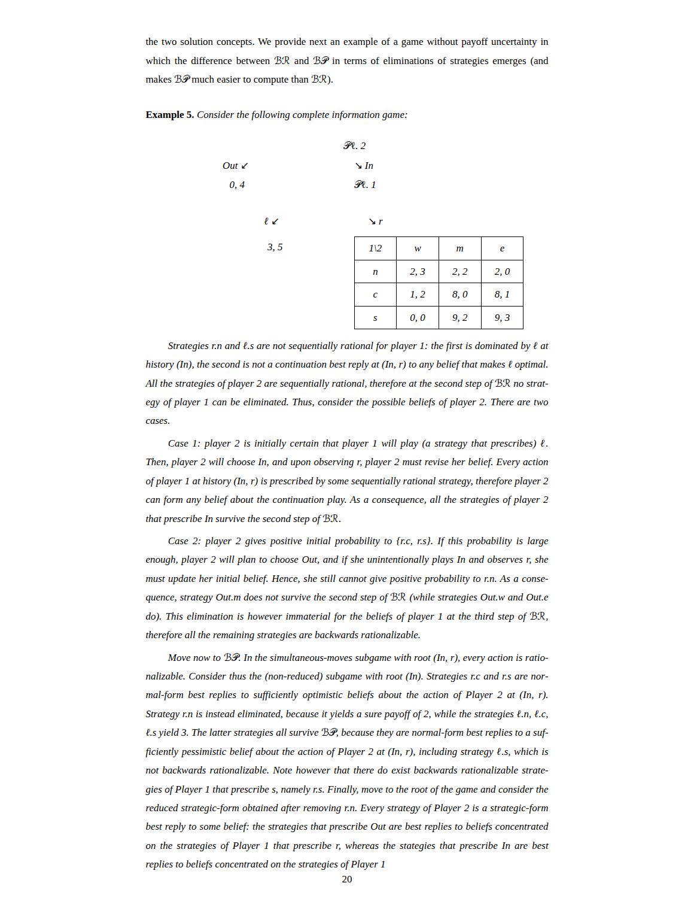the two solution concepts. We provide next an example of a game without payoff uncertainty in which the difference between ℬℛ and ℬ𝒫 in terms of eliminations of strategies emerges (and makes ℬ𝒫 much easier to compute than ℬℛ).
Example 5. Consider the following complete information game:
𝒫ℓ. 2
Out ↙ ↘ In 0, 4 𝒫ℓ. 1
ℓ ↙ ↘ r
3, 5
| 1\2 | w | m | e |
| n | 2, 3 | 2, 2 | 2, 0 |
| c | 1, 2 | 8, 0 | 8, 1 |
| s | 0, 0 | 9, 2 | 9, 3 |
Strategies r.n and ℓ.s are not sequentially rational for player 1: the first is dominated by ℓ at history (In), the second is not a continuation best reply at (In, r) to any belief that makes ℓ optimal. All the strategies of player 2 are sequentially rational, therefore at the second step of ℬℛ no strategy of player 1 can be eliminated. Thus, consider the possible beliefs of player 2. There are two cases.
Case 1: player 2 is initially certain that player 1 will play (a strategy that prescribes) ℓ. Then, player 2 will choose In, and upon observing r, player 2 must revise her belief. Every action of player 1 at history (In, r) is prescribed by some sequentially rational strategy, therefore player 2 can form any belief about the continuation play. As a consequence, all the strategies of player 2 that prescribe In survive the second step of ℬℛ.
Case 2: player 2 gives positive initial probability to {r.c, r.s}. If this probability is large enough, player 2 will plan to choose Out, and if she unintentionally plays In and observes r, she must update her initial belief. Hence, she still cannot give positive probability to r.n. As a consequence, strategy Out.m does not survive the second step of ℬℛ (while strategies Out.w and Out.e do). This elimination is however immaterial for the beliefs of player 1 at the third step of ℬℛ, therefore all the remaining strategies are backwards rationalizable.
Move now to ℬ𝒫. In the simultaneous-moves subgame with root (In, r), every action is rationalizable. Consider thus the (non-reduced) subgame with root (In). Strategies r.c and r.s are normal-form best replies to sufficiently optimistic beliefs about the action of Player 2 at (In, r). Strategy r.n is instead eliminated, because it yields a sure payoff of 2, while the strategies ℓ.n, ℓ.c, ℓ.s yield 3. The latter strategies all survive ℬ𝒫, because they are normal-form best replies to a sufficiently pessimistic belief about the action of Player 2 at (In, r), including strategy ℓ.s, which is not backwards rationalizable. Note however that there do exist backwards rationalizable strategies of Player 1 that prescribe s, namely r.s. Finally, move to the root of the game and consider the reduced strategic-form obtained after removing r.n. Every strategy of Player 2 is a strategic-form best reply to some belief: the strategies that prescribe Out are best replies to beliefs concentrated on the strategies of Player 1 that prescribe r, whereas the stategies that prescribe In are best replies to beliefs concentrated on the strategies of Player 1
20